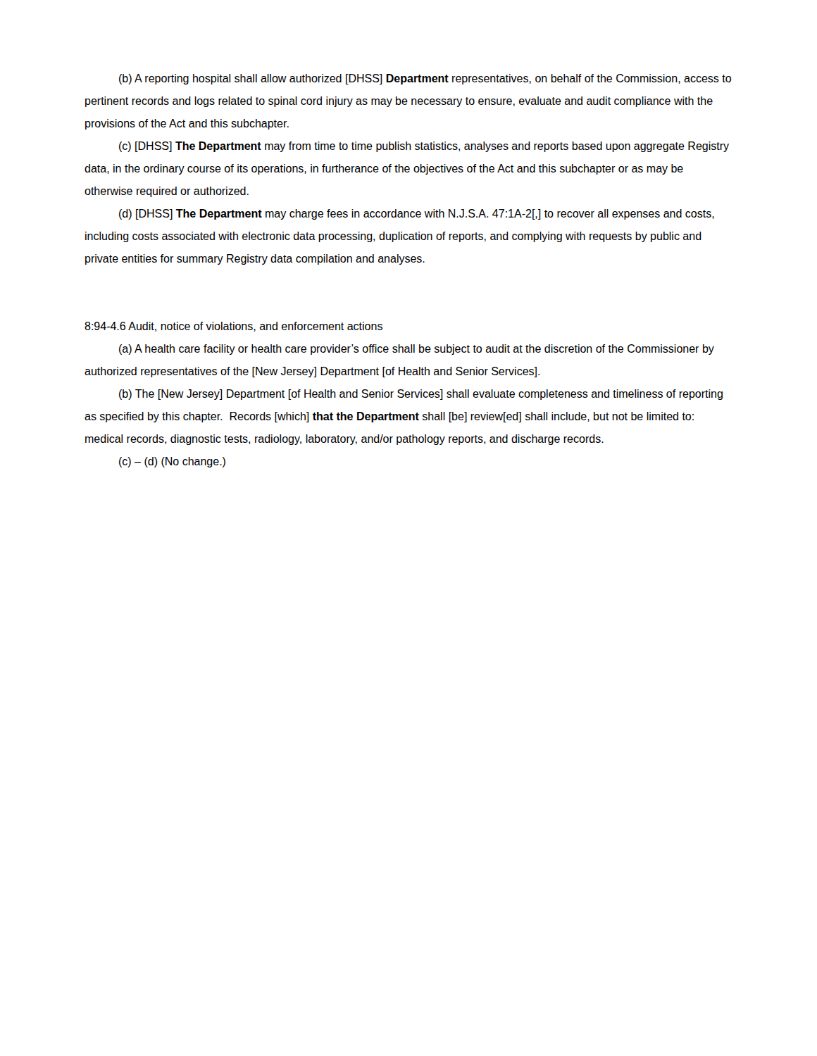(b) A reporting hospital shall allow authorized [DHSS] Department representatives, on behalf of the Commission, access to pertinent records and logs related to spinal cord injury as may be necessary to ensure, evaluate and audit compliance with the provisions of the Act and this subchapter.
(c) [DHSS] The Department may from time to time publish statistics, analyses and reports based upon aggregate Registry data, in the ordinary course of its operations, in furtherance of the objectives of the Act and this subchapter or as may be otherwise required or authorized.
(d) [DHSS] The Department may charge fees in accordance with N.J.S.A. 47:1A-2[,] to recover all expenses and costs, including costs associated with electronic data processing, duplication of reports, and complying with requests by public and private entities for summary Registry data compilation and analyses.
8:94-4.6 Audit, notice of violations, and enforcement actions
(a) A health care facility or health care provider’s office shall be subject to audit at the discretion of the Commissioner by authorized representatives of the [New Jersey] Department [of Health and Senior Services].
(b) The [New Jersey] Department [of Health and Senior Services] shall evaluate completeness and timeliness of reporting as specified by this chapter. Records [which] that the Department shall [be] review[ed] shall include, but not be limited to: medical records, diagnostic tests, radiology, laboratory, and/or pathology reports, and discharge records.
(c) – (d) (No change.)